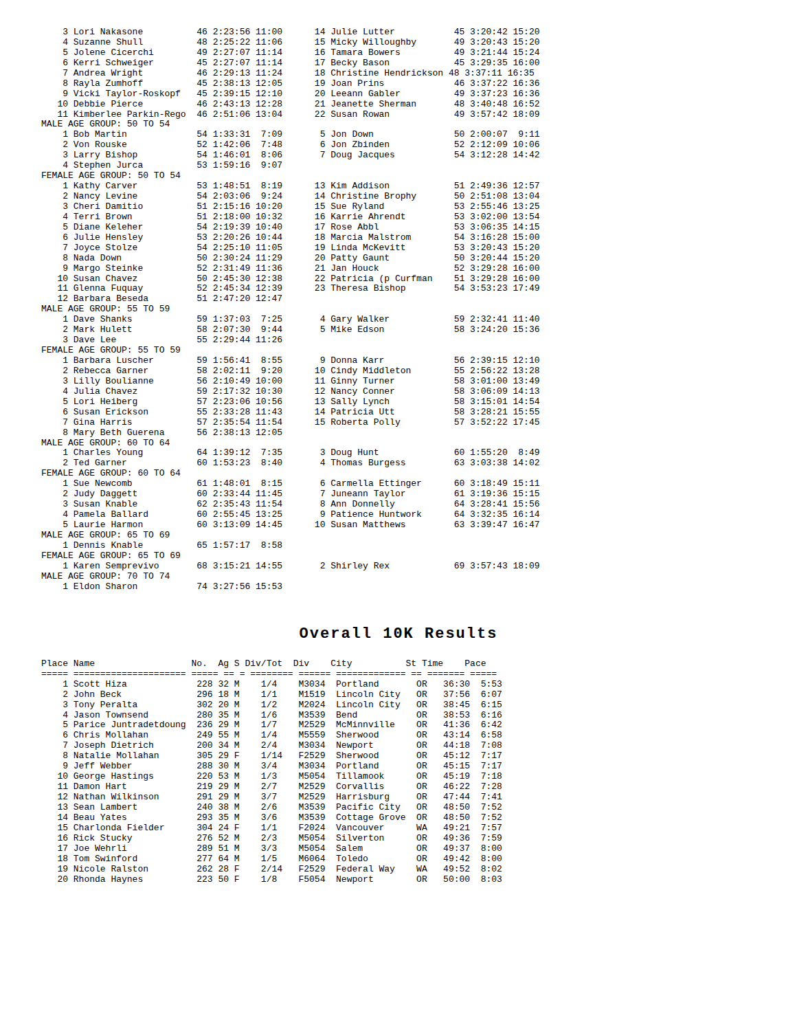3 Lori Nakasone          46 2:23:56 11:00      14 Julie Lutter           45 3:20:42 15:20
    4 Suzanne Shull          48 2:25:22 11:06      15 Micky Willoughby       49 3:20:43 15:20
    5 Jolene Cicerchi        49 2:27:07 11:14      16 Tamara Bowers          49 3:21:44 15:24
    6 Kerri Schweiger        45 2:27:07 11:14      17 Becky Bason            45 3:29:35 16:00
    7 Andrea Wright          46 2:29:13 11:24      18 Christine Hendrickson 48 3:37:11 16:35
    8 Rayla Zumhoff          45 2:38:13 12:05      19 Joan Prins             46 3:37:22 16:36
    9 Vicki Taylor-Roskopf   45 2:39:15 12:10      20 Leeann Gabler          49 3:37:23 16:36
   10 Debbie Pierce          46 2:43:13 12:28      21 Jeanette Sherman       48 3:40:48 16:52
   11 Kimberlee Parkin-Rego  46 2:51:06 13:04      22 Susan Rowan            49 3:57:42 18:09
MALE AGE GROUP: 50 TO 54
    1 Bob Martin             54 1:33:31  7:09       5 Jon Down               50 2:00:07  9:11
    2 Von Rouske             52 1:42:06  7:48       6 Jon Zbinden            52 2:12:09 10:06
    3 Larry Bishop           54 1:46:01  8:06       7 Doug Jacques           54 3:12:28 14:42
    4 Stephen Jurca          53 1:59:16  9:07
FEMALE AGE GROUP: 50 TO 54
    1 Kathy Carver           53 1:48:51  8:19      13 Kim Addison            51 2:49:36 12:57
    2 Nancy Levine           54 2:03:06  9:24      14 Christine Brophy       50 2:51:08 13:04
    3 Cheri Damitio          51 2:15:16 10:20      15 Sue Ryland             53 2:55:46 13:25
    4 Terri Brown            51 2:18:00 10:32      16 Karrie Ahrendt         53 3:02:00 13:54
    5 Diane Keleher          54 2:19:39 10:40      17 Rose Abbl              53 3:06:35 14:15
    6 Julie Hensley          53 2:20:26 10:44      18 Marcia Malstrom        54 3:16:28 15:00
    7 Joyce Stolze           54 2:25:10 11:05      19 Linda McKevitt         53 3:20:43 15:20
    8 Nada Down              50 2:30:24 11:29      20 Patty Gaunt            50 3:20:44 15:20
    9 Margo Steinke          52 2:31:49 11:36      21 Jan Houck              52 3:29:28 16:00
   10 Susan Chavez           50 2:45:30 12:38      22 Patricia (p Curfman    51 3:29:28 16:00
   11 Glenna Fuquay          52 2:45:34 12:39      23 Theresa Bishop         54 3:53:23 17:49
   12 Barbara Beseda         51 2:47:20 12:47
MALE AGE GROUP: 55 TO 59
    1 Dave Shanks            59 1:37:03  7:25       4 Gary Walker            59 2:32:41 11:40
    2 Mark Hulett            58 2:07:30  9:44       5 Mike Edson             58 3:24:20 15:36
    3 Dave Lee               55 2:29:44 11:26
FEMALE AGE GROUP: 55 TO 59
    1 Barbara Luscher        59 1:56:41  8:55       9 Donna Karr             56 2:39:15 12:10
    2 Rebecca Garner         58 2:02:11  9:20      10 Cindy Middleton        55 2:56:22 13:28
    3 Lilly Boulianne        56 2:10:49 10:00      11 Ginny Turner           58 3:01:00 13:49
    4 Julia Chavez           59 2:17:32 10:30      12 Nancy Conner           58 3:06:09 14:13
    5 Lori Heiberg           57 2:23:06 10:56      13 Sally Lynch            58 3:15:01 14:54
    6 Susan Erickson         55 2:33:28 11:43      14 Patricia Utt           58 3:28:21 15:55
    7 Gina Harris            57 2:35:54 11:54      15 Roberta Polly          57 3:52:22 17:45
    8 Mary Beth Guerena      56 2:38:13 12:05
MALE AGE GROUP: 60 TO 64
    1 Charles Young          64 1:39:12  7:35       3 Doug Hunt              60 1:55:20  8:49
    2 Ted Garner             60 1:53:23  8:40       4 Thomas Burgess         63 3:03:38 14:02
FEMALE AGE GROUP: 60 TO 64
    1 Sue Newcomb            61 1:48:01  8:15       6 Carmella Ettinger      60 3:18:49 15:11
    2 Judy Daggett           60 2:33:44 11:45       7 Juneann Taylor         61 3:19:36 15:15
    3 Susan Knable           62 2:35:43 11:54       8 Ann Donnelly           64 3:28:41 15:56
    4 Pamela Ballard         60 2:55:45 13:25       9 Patience Huntwork      64 3:32:35 16:14
    5 Laurie Harmon          60 3:13:09 14:45      10 Susan Matthews         63 3:39:47 16:47
MALE AGE GROUP: 65 TO 69
    1 Dennis Knable          65 1:57:17  8:58
FEMALE AGE GROUP: 65 TO 69
    1 Karen Semprevivo       68 3:15:21 14:55       2 Shirley Rex            69 3:57:43 18:09
MALE AGE GROUP: 70 TO 74
    1 Eldon Sharon           74 3:27:56 15:53
Overall 10K Results
Place Name                  No.  Ag S Div/Tot  Div    City          St Time    Pace
===== ===================== ===== == = ======== ====== ============= == ======= =====
    1 Scott Hiza             228 32 M    1/4    M3034  Portland       OR   36:30  5:53
    2 John Beck              296 18 M    1/1    M1519  Lincoln City   OR   37:56  6:07
    3 Tony Peralta           302 20 M    1/2    M2024  Lincoln City   OR   38:45  6:15
    4 Jason Townsend         280 35 M    1/6    M3539  Bend           OR   38:53  6:16
    5 Parice Juntradetdoung  236 29 M    1/7    M2529  McMinnville    OR   41:36  6:42
    6 Chris Mollahan         249 55 M    1/4    M5559  Sherwood       OR   43:14  6:58
    7 Joseph Dietrich        200 34 M    2/4    M3034  Newport        OR   44:18  7:08
    8 Natalie Mollahan       305 29 F    1/14   F2529  Sherwood       OR   45:12  7:17
    9 Jeff Webber            288 30 M    3/4    M3034  Portland       OR   45:15  7:17
   10 George Hastings        220 53 M    1/3    M5054  Tillamook      OR   45:19  7:18
   11 Damon Hart             219 29 M    2/7    M2529  Corvallis      OR   46:22  7:28
   12 Nathan Wilkinson       291 29 M    3/7    M2529  Harrisburg     OR   47:44  7:41
   13 Sean Lambert           240 38 M    2/6    M3539  Pacific City   OR   48:50  7:52
   14 Beau Yates             293 35 M    3/6    M3539  Cottage Grove  OR   48:50  7:52
   15 Charlonda Fielder      304 24 F    1/1    F2024  Vancouver      WA   49:21  7:57
   16 Rick Stucky            276 52 M    2/3    M5054  Silverton      OR   49:36  7:59
   17 Joe Wehrli             289 51 M    3/3    M5054  Salem          OR   49:37  8:00
   18 Tom Swinford           277 64 M    1/5    M6064  Toledo         OR   49:42  8:00
   19 Nicole Ralston         262 28 F    2/14   F2529  Federal Way    WA   49:52  8:02
   20 Rhonda Haynes          223 50 F    1/8    F5054  Newport        OR   50:00  8:03